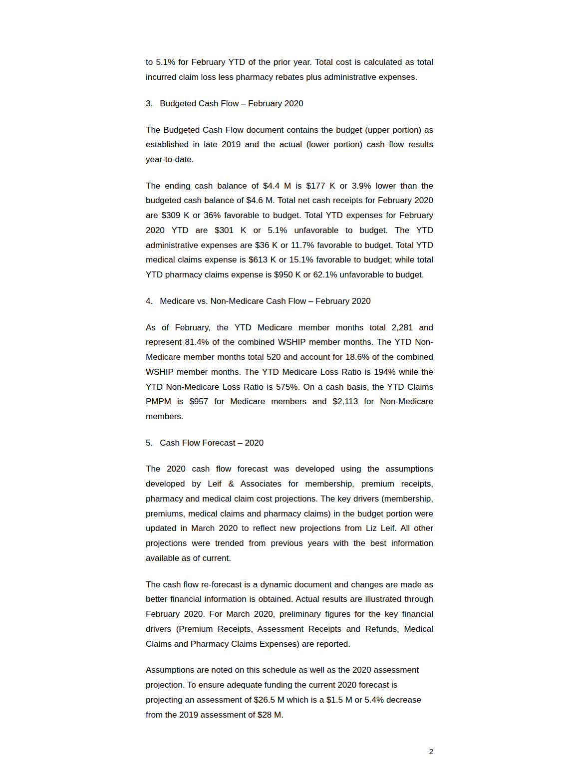to 5.1% for February YTD of the prior year. Total cost is calculated as total incurred claim loss less pharmacy rebates plus administrative expenses.
3. Budgeted Cash Flow – February 2020
The Budgeted Cash Flow document contains the budget (upper portion) as established in late 2019 and the actual (lower portion) cash flow results year-to-date.
The ending cash balance of $4.4 M is $177 K or 3.9% lower than the budgeted cash balance of $4.6 M. Total net cash receipts for February 2020 are $309 K or 36% favorable to budget. Total YTD expenses for February 2020 YTD are $301 K or 5.1% unfavorable to budget. The YTD administrative expenses are $36 K or 11.7% favorable to budget. Total YTD medical claims expense is $613 K or 15.1% favorable to budget; while total YTD pharmacy claims expense is $950 K or 62.1% unfavorable to budget.
4. Medicare vs. Non-Medicare Cash Flow – February 2020
As of February, the YTD Medicare member months total 2,281 and represent 81.4% of the combined WSHIP member months. The YTD Non-Medicare member months total 520 and account for 18.6% of the combined WSHIP member months. The YTD Medicare Loss Ratio is 194% while the YTD Non-Medicare Loss Ratio is 575%. On a cash basis, the YTD Claims PMPM is $957 for Medicare members and $2,113 for Non-Medicare members.
5. Cash Flow Forecast – 2020
The 2020 cash flow forecast was developed using the assumptions developed by Leif & Associates for membership, premium receipts, pharmacy and medical claim cost projections. The key drivers (membership, premiums, medical claims and pharmacy claims) in the budget portion were updated in March 2020 to reflect new projections from Liz Leif. All other projections were trended from previous years with the best information available as of current.
The cash flow re-forecast is a dynamic document and changes are made as better financial information is obtained. Actual results are illustrated through February 2020. For March 2020, preliminary figures for the key financial drivers (Premium Receipts, Assessment Receipts and Refunds, Medical Claims and Pharmacy Claims Expenses) are reported.
Assumptions are noted on this schedule as well as the 2020 assessment projection. To ensure adequate funding the current 2020 forecast is projecting an assessment of $26.5 M which is a $1.5 M or 5.4% decrease from the 2019 assessment of $28 M.
2